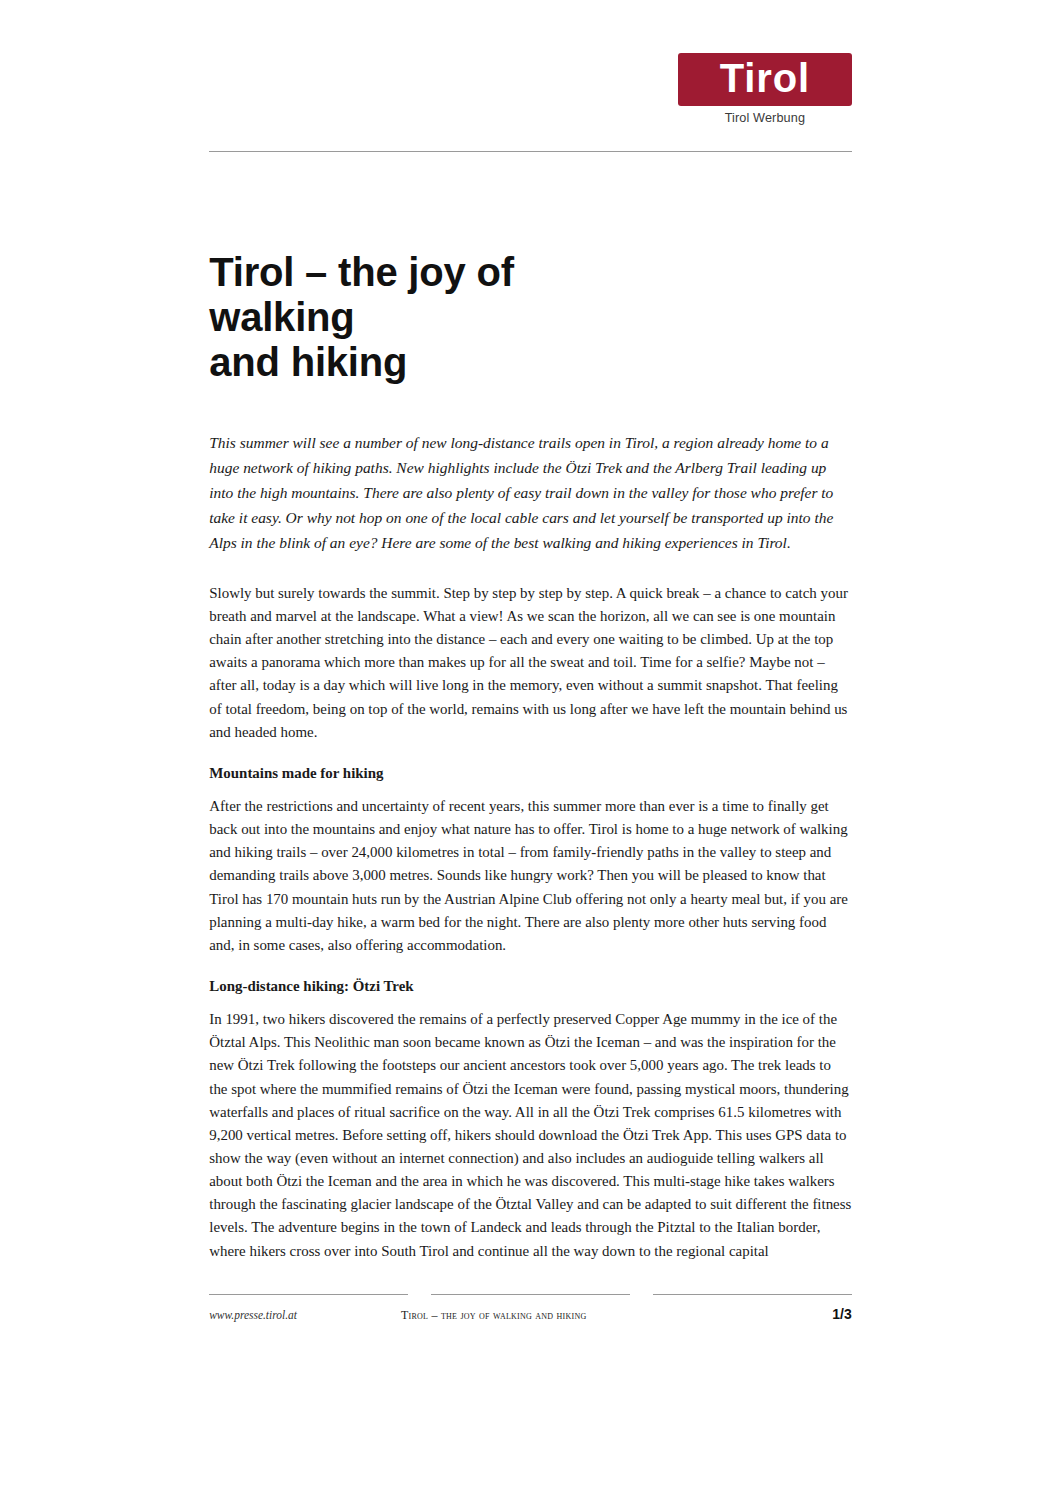Tirol
Tirol Werbung
Tirol – the joy of walking
and hiking
This summer will see a number of new long-distance trails open in Tirol, a region already home to a huge network of hiking paths. New highlights include the Ötzi Trek and the Arlberg Trail leading up into the high mountains. There are also plenty of easy trail down in the valley for those who prefer to take it easy. Or why not hop on one of the local cable cars and let yourself be transported up into the Alps in the blink of an eye? Here are some of the best walking and hiking experiences in Tirol.
Slowly but surely towards the summit. Step by step by step by step. A quick break – a chance to catch your breath and marvel at the landscape. What a view! As we scan the horizon, all we can see is one mountain chain after another stretching into the distance – each and every one waiting to be climbed. Up at the top awaits a panorama which more than makes up for all the sweat and toil. Time for a selfie? Maybe not – after all, today is a day which will live long in the memory, even without a summit snapshot. That feeling of total freedom, being on top of the world, remains with us long after we have left the mountain behind us and headed home.
Mountains made for hiking
After the restrictions and uncertainty of recent years, this summer more than ever is a time to finally get back out into the mountains and enjoy what nature has to offer. Tirol is home to a huge network of walking and hiking trails – over 24,000 kilometres in total – from family-friendly paths in the valley to steep and demanding trails above 3,000 metres. Sounds like hungry work? Then you will be pleased to know that Tirol has 170 mountain huts run by the Austrian Alpine Club offering not only a hearty meal but, if you are planning a multi-day hike, a warm bed for the night. There are also plenty more other huts serving food and, in some cases, also offering accommodation.
Long-distance hiking: Ötzi Trek
In 1991, two hikers discovered the remains of a perfectly preserved Copper Age mummy in the ice of the Ötztal Alps. This Neolithic man soon became known as Ötzi the Iceman – and was the inspiration for the new Ötzi Trek following the footsteps our ancient ancestors took over 5,000 years ago. The trek leads to the spot where the mummified remains of Ötzi the Iceman were found, passing mystical moors, thundering waterfalls and places of ritual sacrifice on the way. All in all the Ötzi Trek comprises 61.5 kilometres with 9,200 vertical metres. Before setting off, hikers should download the Ötzi Trek App. This uses GPS data to show the way (even without an internet connection) and also includes an audioguide telling walkers all about both Ötzi the Iceman and the area in which he was discovered. This multi-stage hike takes walkers through the fascinating glacier landscape of the Ötztal Valley and can be adapted to suit different the fitness levels. The adventure begins in the town of Landeck and leads through the Pitztal to the Italian border, where hikers cross over into South Tirol and continue all the way down to the regional capital
www.presse.tirol.at
Tirol – the joy of walking and hiking
1/3